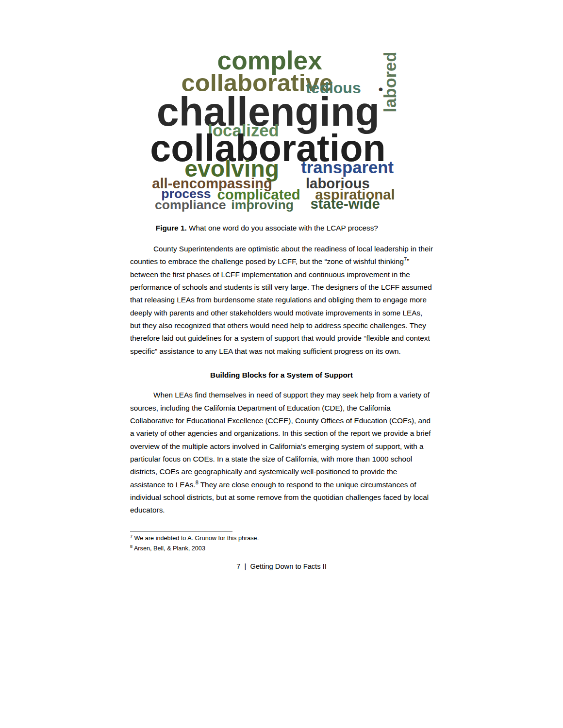accountability complex labored collaborative tedious • challenging localized collaboration evolving transparent all-encompassing laborious process complicated aspirational compliance improving state-wide
Figure 1. What one word do you associate with the LCAP process?
County Superintendents are optimistic about the readiness of local leadership in their counties to embrace the challenge posed by LCFF, but the “zone of wishful thinking7” between the first phases of LCFF implementation and continuous improvement in the performance of schools and students is still very large. The designers of the LCFF assumed that releasing LEAs from burdensome state regulations and obliging them to engage more deeply with parents and other stakeholders would motivate improvements in some LEAs, but they also recognized that others would need help to address specific challenges. They therefore laid out guidelines for a system of support that would provide “flexible and context specific” assistance to any LEA that was not making sufficient progress on its own.
Building Blocks for a System of Support
When LEAs find themselves in need of support they may seek help from a variety of sources, including the California Department of Education (CDE), the California Collaborative for Educational Excellence (CCEE), County Offices of Education (COEs), and a variety of other agencies and organizations. In this section of the report we provide a brief overview of the multiple actors involved in California’s emerging system of support, with a particular focus on COEs. In a state the size of California, with more than 1000 school districts, COEs are geographically and systemically well-positioned to provide the assistance to LEAs.8 They are close enough to respond to the unique circumstances of individual school districts, but at some remove from the quotidian challenges faced by local educators.
7 We are indebted to A. Grunow for this phrase.
8 Arsen, Bell, & Plank, 2003
7 | Getting Down to Facts II